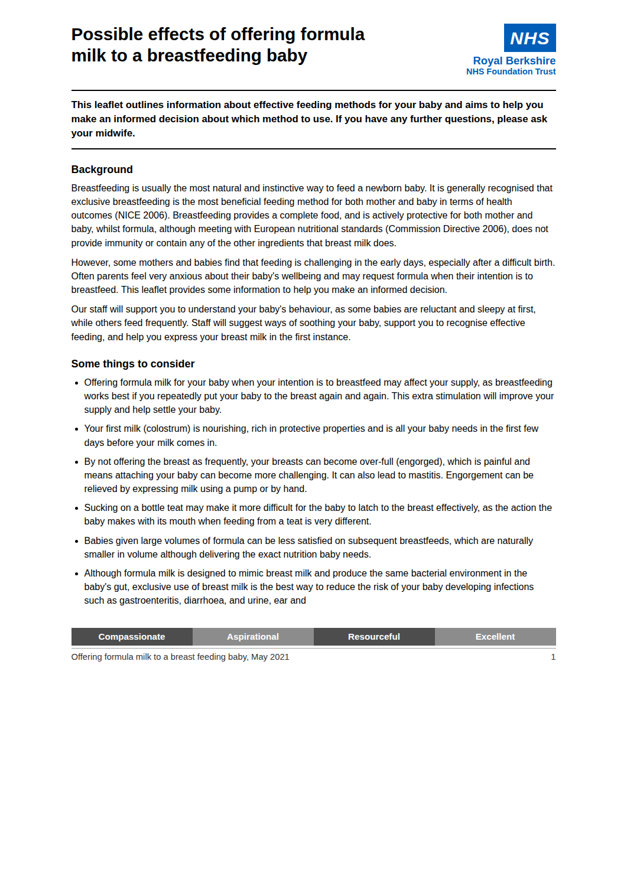Possible effects of offering formula milk to a breastfeeding baby
NHS
Royal Berkshire NHS Foundation Trust
This leaflet outlines information about effective feeding methods for your baby and aims to help you make an informed decision about which method to use. If you have any further questions, please ask your midwife.
Background
Breastfeeding is usually the most natural and instinctive way to feed a newborn baby. It is generally recognised that exclusive breastfeeding is the most beneficial feeding method for both mother and baby in terms of health outcomes (NICE 2006). Breastfeeding provides a complete food, and is actively protective for both mother and baby, whilst formula, although meeting with European nutritional standards (Commission Directive 2006), does not provide immunity or contain any of the other ingredients that breast milk does.
However, some mothers and babies find that feeding is challenging in the early days, especially after a difficult birth. Often parents feel very anxious about their baby's wellbeing and may request formula when their intention is to breastfeed. This leaflet provides some information to help you make an informed decision.
Our staff will support you to understand your baby's behaviour, as some babies are reluctant and sleepy at first, while others feed frequently. Staff will suggest ways of soothing your baby, support you to recognise effective feeding, and help you express your breast milk in the first instance.
Some things to consider
Offering formula milk for your baby when your intention is to breastfeed may affect your supply, as breastfeeding works best if you repeatedly put your baby to the breast again and again. This extra stimulation will improve your supply and help settle your baby.
Your first milk (colostrum) is nourishing, rich in protective properties and is all your baby needs in the first few days before your milk comes in.
By not offering the breast as frequently, your breasts can become over-full (engorged), which is painful and means attaching your baby can become more challenging. It can also lead to mastitis. Engorgement can be relieved by expressing milk using a pump or by hand.
Sucking on a bottle teat may make it more difficult for the baby to latch to the breast effectively, as the action the baby makes with its mouth when feeding from a teat is very different.
Babies given large volumes of formula can be less satisfied on subsequent breastfeeds, which are naturally smaller in volume although delivering the exact nutrition baby needs.
Although formula milk is designed to mimic breast milk and produce the same bacterial environment in the baby's gut, exclusive use of breast milk is the best way to reduce the risk of your baby developing infections such as gastroenteritis, diarrhoea, and urine, ear and
Compassionate
Aspirational
Resourceful
Excellent
Offering formula milk to a breast feeding baby, May 2021 1